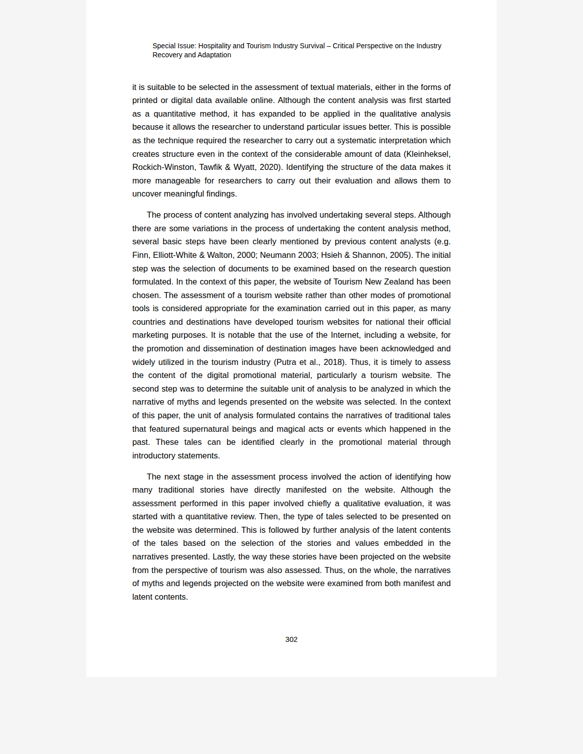Special Issue: Hospitality and Tourism Industry Survival – Critical Perspective on the Industry Recovery and Adaptation
it is suitable to be selected in the assessment of textual materials, either in the forms of printed or digital data available online. Although the content analysis was first started as a quantitative method, it has expanded to be applied in the qualitative analysis because it allows the researcher to understand particular issues better. This is possible as the technique required the researcher to carry out a systematic interpretation which creates structure even in the context of the considerable amount of data (Kleinheksel, Rockich-Winston, Tawfik & Wyatt, 2020). Identifying the structure of the data makes it more manageable for researchers to carry out their evaluation and allows them to uncover meaningful findings.
The process of content analyzing has involved undertaking several steps. Although there are some variations in the process of undertaking the content analysis method, several basic steps have been clearly mentioned by previous content analysts (e.g. Finn, Elliott-White & Walton, 2000; Neumann 2003; Hsieh & Shannon, 2005). The initial step was the selection of documents to be examined based on the research question formulated. In the context of this paper, the website of Tourism New Zealand has been chosen. The assessment of a tourism website rather than other modes of promotional tools is considered appropriate for the examination carried out in this paper, as many countries and destinations have developed tourism websites for national their official marketing purposes. It is notable that the use of the Internet, including a website, for the promotion and dissemination of destination images have been acknowledged and widely utilized in the tourism industry (Putra et al., 2018). Thus, it is timely to assess the content of the digital promotional material, particularly a tourism website. The second step was to determine the suitable unit of analysis to be analyzed in which the narrative of myths and legends presented on the website was selected. In the context of this paper, the unit of analysis formulated contains the narratives of traditional tales that featured supernatural beings and magical acts or events which happened in the past. These tales can be identified clearly in the promotional material through introductory statements.
The next stage in the assessment process involved the action of identifying how many traditional stories have directly manifested on the website. Although the assessment performed in this paper involved chiefly a qualitative evaluation, it was started with a quantitative review. Then, the type of tales selected to be presented on the website was determined. This is followed by further analysis of the latent contents of the tales based on the selection of the stories and values embedded in the narratives presented. Lastly, the way these stories have been projected on the website from the perspective of tourism was also assessed. Thus, on the whole, the narratives of myths and legends projected on the website were examined from both manifest and latent contents.
302